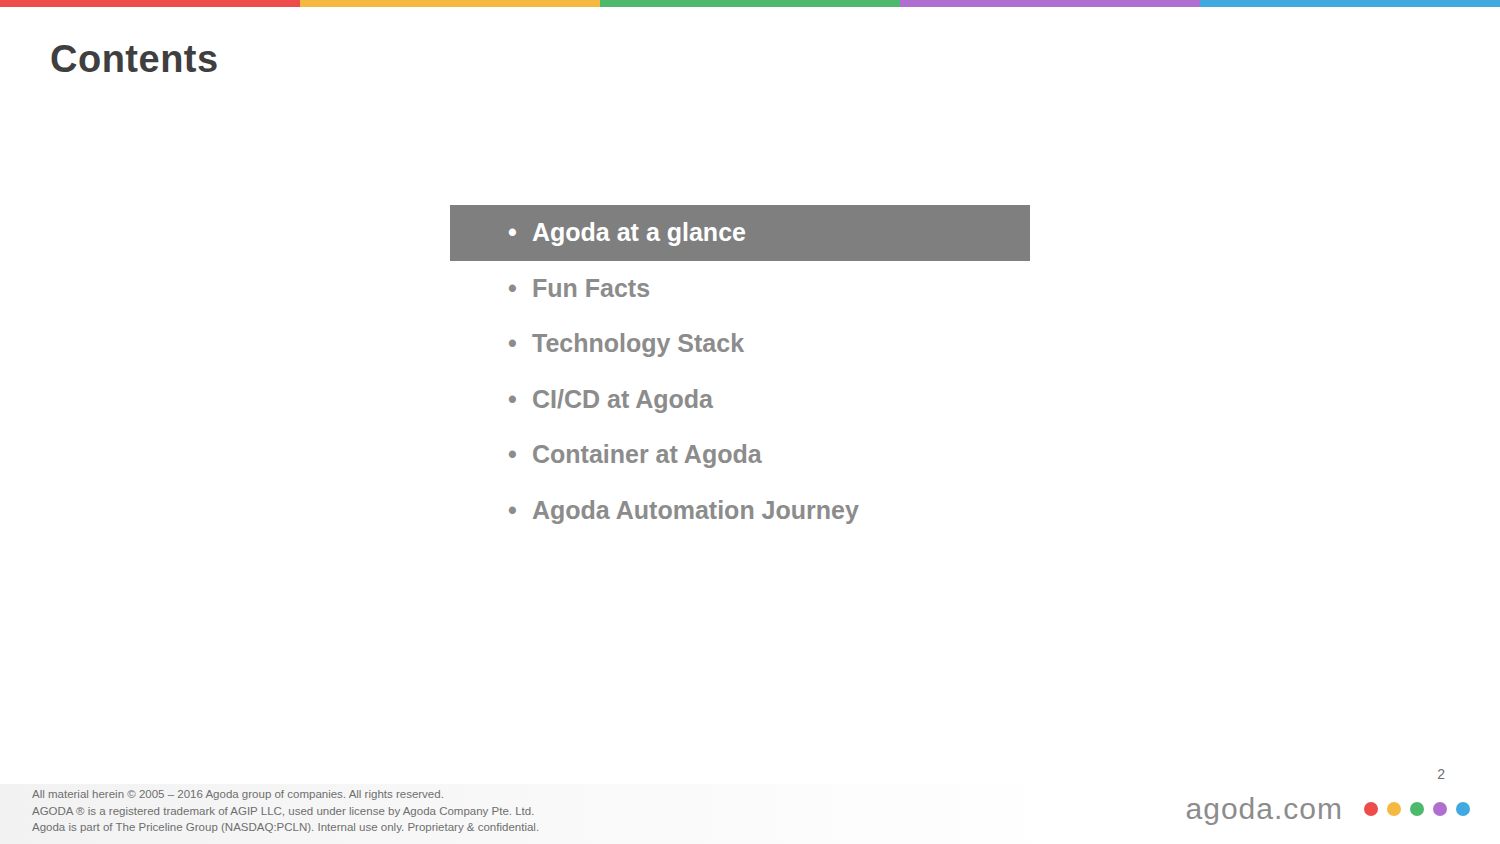Contents
Agoda at a glance
Fun Facts
Technology Stack
CI/CD at Agoda
Container at Agoda
Agoda Automation Journey
All material herein © 2005 – 2016 Agoda group of companies. All rights reserved.
AGODA ® is a registered trademark of AGIP LLC, used under license by Agoda Company Pte. Ltd.
Agoda is part of The Priceline Group (NASDAQ:PCLN). Internal use only. Proprietary & confidential.
2
agoda.com